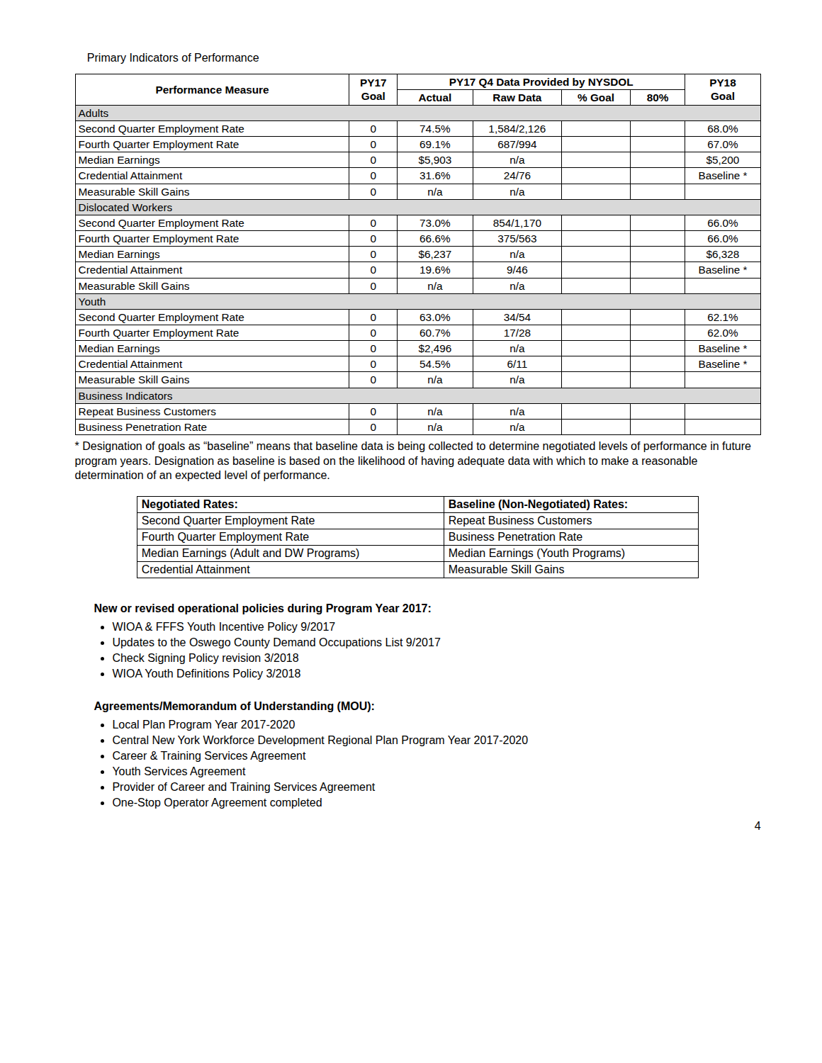Primary Indicators of Performance
| Performance Measure | PY17 Goal | PY17 Q4 Data Provided by NYSDOL | PY18 Goal |
| --- | --- | --- | --- |
| Actual | Raw Data | % Goal | 80% |
| Adults |
| Second Quarter Employment Rate | 0 | 74.5% | 1,584/2,126 | | | 68.0% |
| Fourth Quarter Employment Rate | 0 | 69.1% | 687/994 | | | 67.0% |
| Median Earnings | 0 | $5,903 | n/a | | | $5,200 |
| Credential Attainment | 0 | 31.6% | 24/76 | | | Baseline * |
| Measurable Skill Gains | 0 | n/a | n/a | | | |
| Dislocated Workers |
| Second Quarter Employment Rate | 0 | 73.0% | 854/1,170 | | | 66.0% |
| Fourth Quarter Employment Rate | 0 | 66.6% | 375/563 | | | 66.0% |
| Median Earnings | 0 | $6,237 | n/a | | | $6,328 |
| Credential Attainment | 0 | 19.6% | 9/46 | | | Baseline * |
| Measurable Skill Gains | 0 | n/a | n/a | | | |
| Youth |
| Second Quarter Employment Rate | 0 | 63.0% | 34/54 | | | 62.1% |
| Fourth Quarter Employment Rate | 0 | 60.7% | 17/28 | | | 62.0% |
| Median Earnings | 0 | $2,496 | n/a | | | Baseline * |
| Credential Attainment | 0 | 54.5% | 6/11 | | | Baseline * |
| Measurable Skill Gains | 0 | n/a | n/a | | | |
| Business Indicators |
| Repeat Business Customers | 0 | n/a | n/a | | | |
| Business Penetration Rate | 0 | n/a | n/a | | | |
* Designation of goals as “baseline” means that baseline data is being collected to determine negotiated levels of performance in future program years. Designation as baseline is based on the likelihood of having adequate data with which to make a reasonable determination of an expected level of performance.
| Negotiated Rates: | Baseline (Non-Negotiated) Rates: |
| --- | --- |
| Second Quarter Employment Rate | Repeat Business Customers |
| Fourth Quarter Employment Rate | Business Penetration Rate |
| Median Earnings (Adult and DW Programs) | Median Earnings (Youth Programs) |
| Credential Attainment | Measurable Skill Gains |
New or revised operational policies during Program Year 2017:
WIOA & FFFS Youth Incentive Policy 9/2017
Updates to the Oswego County Demand Occupations List 9/2017
Check Signing Policy revision 3/2018
WIOA Youth Definitions Policy 3/2018
Agreements/Memorandum of Understanding (MOU):
Local Plan Program Year 2017-2020
Central New York Workforce Development Regional Plan Program Year 2017-2020
Career & Training Services Agreement
Youth Services Agreement
Provider of Career and Training Services Agreement
One-Stop Operator Agreement completed
4